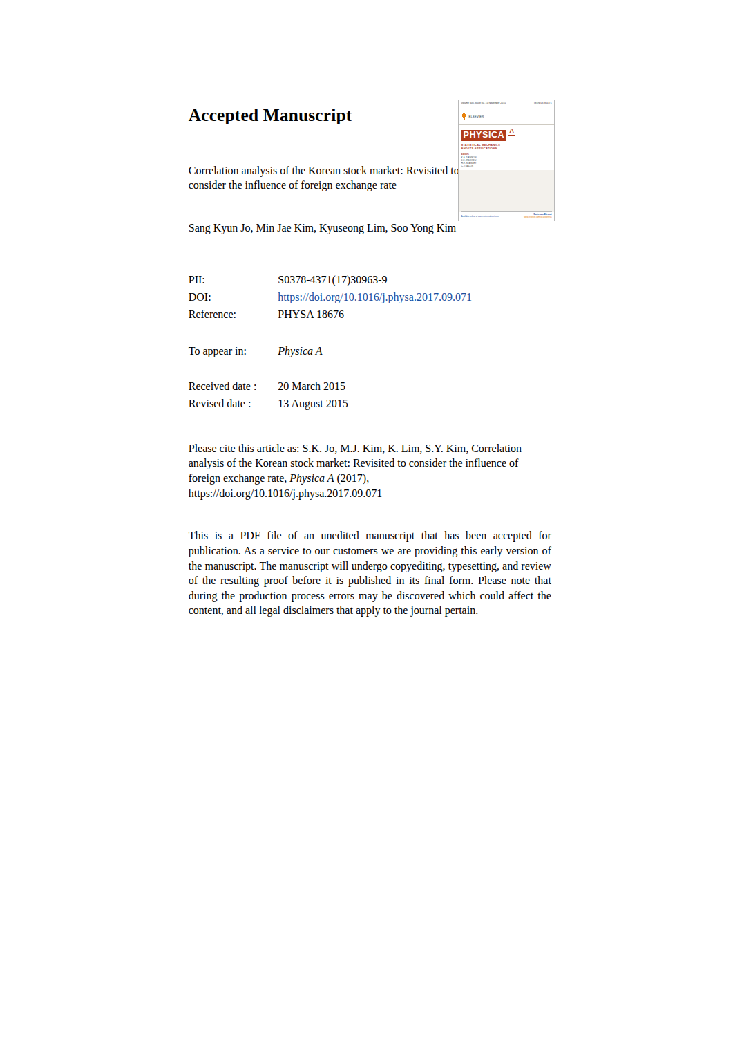Volume 000, Issue 00, 15 November 2015 ISSN 0378-4371
ELSEVIER
PHYSICA A
STATISTICAL MECHANICS
AND ITS APPLICATIONS
Editors
K.A. DAWSON
J.O. INDEKEU
H.E. STANLEY
C. TSALLIS
Available online at www.sciencedirect.com ScienceDirect
www.elsevier.com/locate/physa
Accepted Manuscript
Correlation analysis of the Korean stock market: Revisited to consider the influence of foreign exchange rate
Sang Kyun Jo, Min Jae Kim, Kyuseong Lim, Soo Yong Kim
| PII: | S0378-4371(17)30963-9 |
| DOI: | https://doi.org/10.1016/j.physa.2017.09.071 |
| Reference: | PHYSA 18676 |
To appear in: Physica A
| Received date : | 20 March 2015 |
| Revised date : | 13 August 2015 |
Please cite this article as: S.K. Jo, M.J. Kim, K. Lim, S.Y. Kim, Correlation analysis of the Korean stock market: Revisited to consider the influence of foreign exchange rate, Physica A (2017), https://doi.org/10.1016/j.physa.2017.09.071
This is a PDF file of an unedited manuscript that has been accepted for publication. As a service to our customers we are providing this early version of the manuscript. The manuscript will undergo copyediting, typesetting, and review of the resulting proof before it is published in its final form. Please note that during the production process errors may be discovered which could affect the content, and all legal disclaimers that apply to the journal pertain.